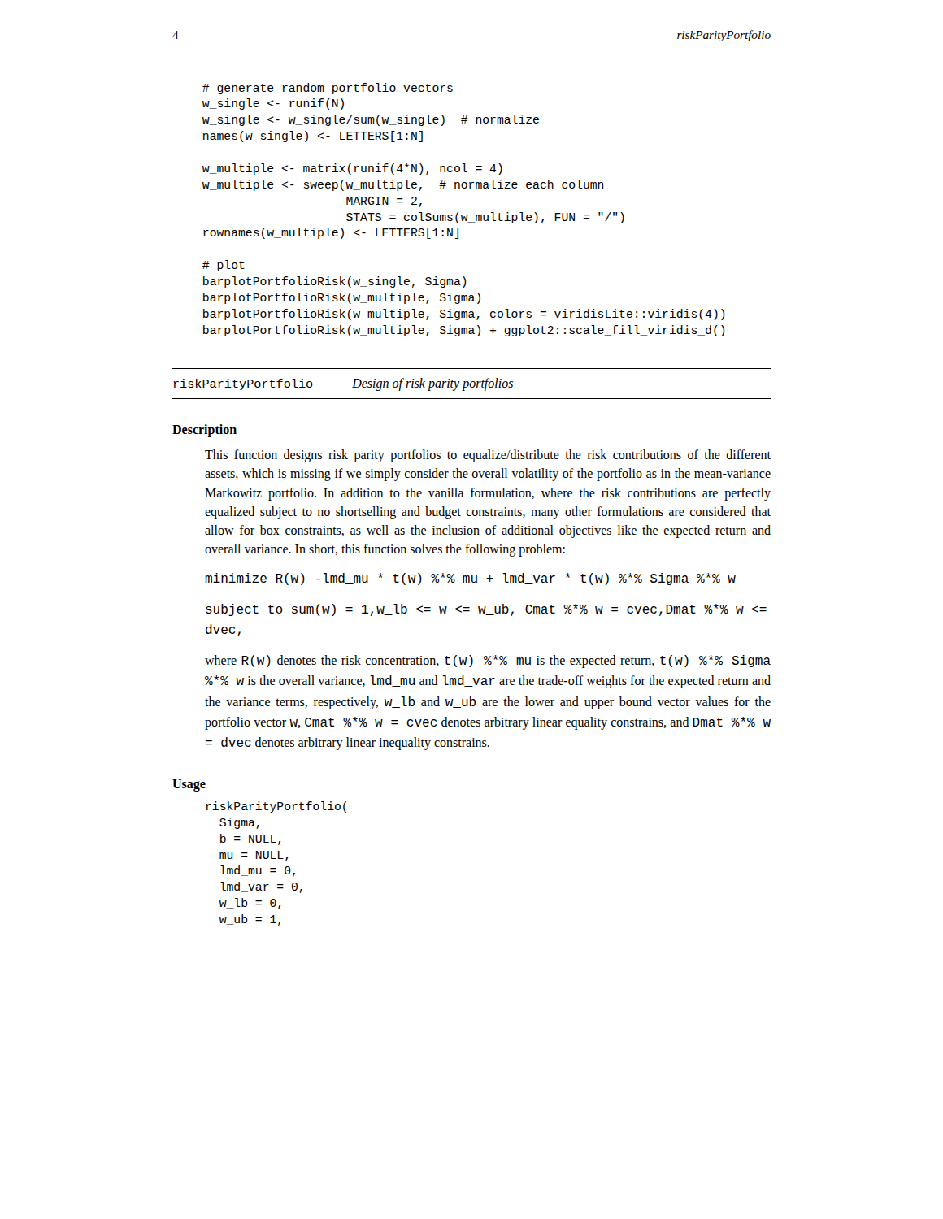4 riskParityPortfolio
# generate random portfolio vectors
w_single <- runif(N)
w_single <- w_single/sum(w_single)  # normalize
names(w_single) <- LETTERS[1:N]

w_multiple <- matrix(runif(4*N), ncol = 4)
w_multiple <- sweep(w_multiple,  # normalize each column
                    MARGIN = 2,
                    STATS = colSums(w_multiple), FUN = "/")
rownames(w_multiple) <- LETTERS[1:N]

# plot
barplotPortfolioRisk(w_single, Sigma)
barplotPortfolioRisk(w_multiple, Sigma)
barplotPortfolioRisk(w_multiple, Sigma, colors = viridisLite::viridis(4))
barplotPortfolioRisk(w_multiple, Sigma) + ggplot2::scale_fill_viridis_d()
riskParityPortfolio Design of risk parity portfolios
Description
This function designs risk parity portfolios to equalize/distribute the risk contributions of the different assets, which is missing if we simply consider the overall volatility of the portfolio as in the mean-variance Markowitz portfolio. In addition to the vanilla formulation, where the risk contributions are perfectly equalized subject to no shortselling and budget constraints, many other formulations are considered that allow for box constraints, as well as the inclusion of additional objectives like the expected return and overall variance. In short, this function solves the following problem:
minimize R(w) -lmd_mu * t(w) %*% mu + lmd_var * t(w) %*% Sigma %*% w
subject to sum(w) = 1,w_lb <= w <= w_ub, Cmat %*% w = cvec,Dmat %*% w <= dvec,
where R(w) denotes the risk concentration, t(w) %*% mu is the expected return, t(w) %*% Sigma %*% w is the overall variance, lmd_mu and lmd_var are the trade-off weights for the expected return and the variance terms, respectively, w_lb and w_ub are the lower and upper bound vector values for the portfolio vector w, Cmat %*% w = cvec denotes arbitrary linear equality constrains, and Dmat %*% w = dvec denotes arbitrary linear inequality constrains.
Usage
riskParityPortfolio(
  Sigma,
  b = NULL,
  mu = NULL,
  lmd_mu = 0,
  lmd_var = 0,
  w_lb = 0,
  w_ub = 1,